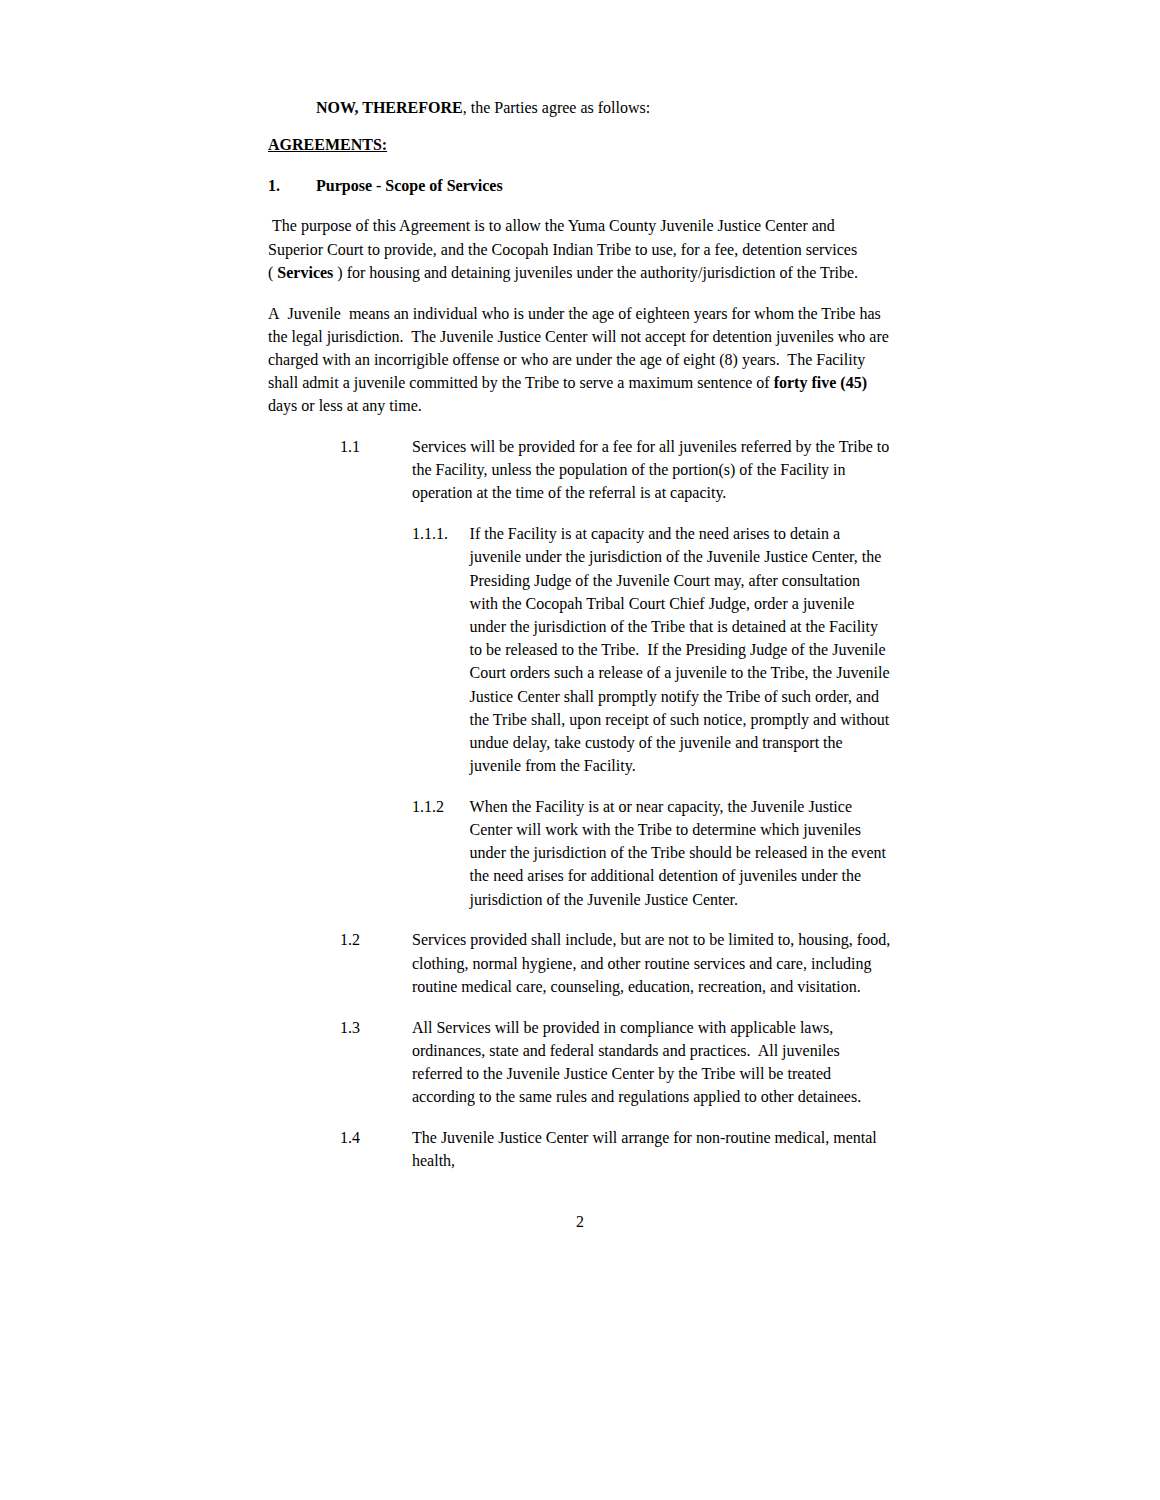NOW, THEREFORE, the Parties agree as follows:
AGREEMENTS:
1. Purpose - Scope of Services
The purpose of this Agreement is to allow the Yuma County Juvenile Justice Center and Superior Court to provide, and the Cocopah Indian Tribe to use, for a fee, detention services ( Services ) for housing and detaining juveniles under the authority/jurisdiction of the Tribe.
A Juvenile means an individual who is under the age of eighteen years for whom the Tribe has the legal jurisdiction. The Juvenile Justice Center will not accept for detention juveniles who are charged with an incorrigible offense or who are under the age of eight (8) years. The Facility shall admit a juvenile committed by the Tribe to serve a maximum sentence of forty five (45) days or less at any time.
1.1
Services will be provided for a fee for all juveniles referred by the Tribe to the Facility, unless the population of the portion(s) of the Facility in operation at the time of the referral is at capacity.
1.1.1.
If the Facility is at capacity and the need arises to detain a juvenile under the jurisdiction of the Juvenile Justice Center, the Presiding Judge of the Juvenile Court may, after consultation with the Cocopah Tribal Court Chief Judge, order a juvenile under the jurisdiction of the Tribe that is detained at the Facility to be released to the Tribe. If the Presiding Judge of the Juvenile Court orders such a release of a juvenile to the Tribe, the Juvenile Justice Center shall promptly notify the Tribe of such order, and the Tribe shall, upon receipt of such notice, promptly and without undue delay, take custody of the juvenile and transport the juvenile from the Facility.
1.1.2
When the Facility is at or near capacity, the Juvenile Justice Center will work with the Tribe to determine which juveniles under the jurisdiction of the Tribe should be released in the event the need arises for additional detention of juveniles under the jurisdiction of the Juvenile Justice Center.
1.2
Services provided shall include, but are not to be limited to, housing, food, clothing, normal hygiene, and other routine services and care, including routine medical care, counseling, education, recreation, and visitation.
1.3
All Services will be provided in compliance with applicable laws, ordinances, state and federal standards and practices. All juveniles referred to the Juvenile Justice Center by the Tribe will be treated according to the same rules and regulations applied to other detainees.
1.4
The Juvenile Justice Center will arrange for non-routine medical, mental health,
2